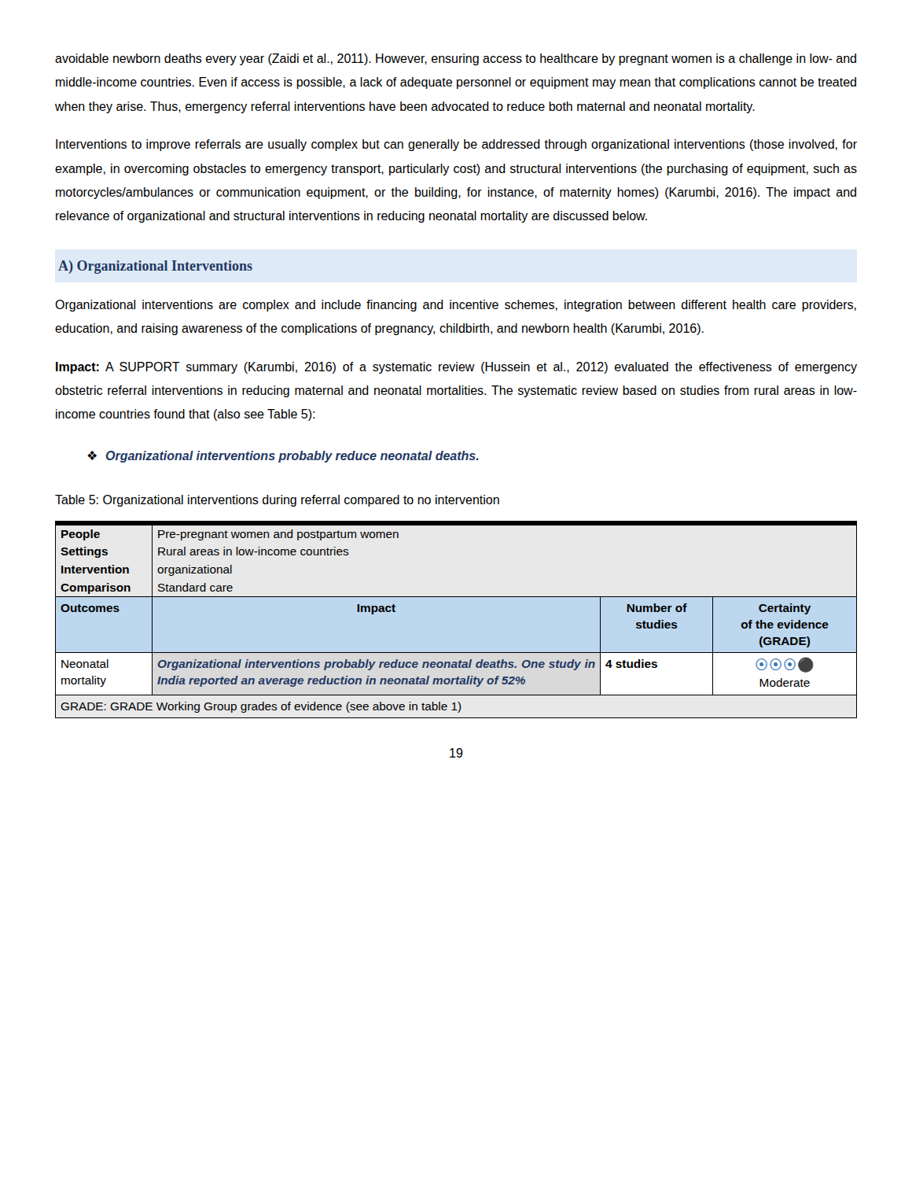avoidable newborn deaths every year (Zaidi et al., 2011). However, ensuring access to healthcare by pregnant women is a challenge in low- and middle-income countries. Even if access is possible, a lack of adequate personnel or equipment may mean that complications cannot be treated when they arise. Thus, emergency referral interventions have been advocated to reduce both maternal and neonatal mortality.
Interventions to improve referrals are usually complex but can generally be addressed through organizational interventions (those involved, for example, in overcoming obstacles to emergency transport, particularly cost) and structural interventions (the purchasing of equipment, such as motorcycles/ambulances or communication equipment, or the building, for instance, of maternity homes) (Karumbi, 2016). The impact and relevance of organizational and structural interventions in reducing neonatal mortality are discussed below.
A) Organizational Interventions
Organizational interventions are complex and include financing and incentive schemes, integration between different health care providers, education, and raising awareness of the complications of pregnancy, childbirth, and newborn health (Karumbi, 2016).
Impact: A SUPPORT summary (Karumbi, 2016) of a systematic review (Hussein et al., 2012) evaluated the effectiveness of emergency obstetric referral interventions in reducing maternal and neonatal mortalities. The systematic review based on studies from rural areas in low-income countries found that (also see Table 5):
❖Organizational interventions probably reduce neonatal deaths.
Table 5: Organizational interventions during referral compared to no intervention
| People | Pre-pregnant women and postpartum women |
| Settings | Rural areas in low-income countries |
| Intervention | organizational |
| Comparison | Standard care |
| Outcomes | Impact | Number of studies | Certainty of the evidence (GRADE) |
| Neonatal mortality | Organizational interventions probably reduce neonatal deaths. One study in India reported an average reduction in neonatal mortality of 52% | 4 studies | ⦿⦿⦿ ⚫ Moderate |
| GRADE: GRADE Working Group grades of evidence (see above in table 1) |
19